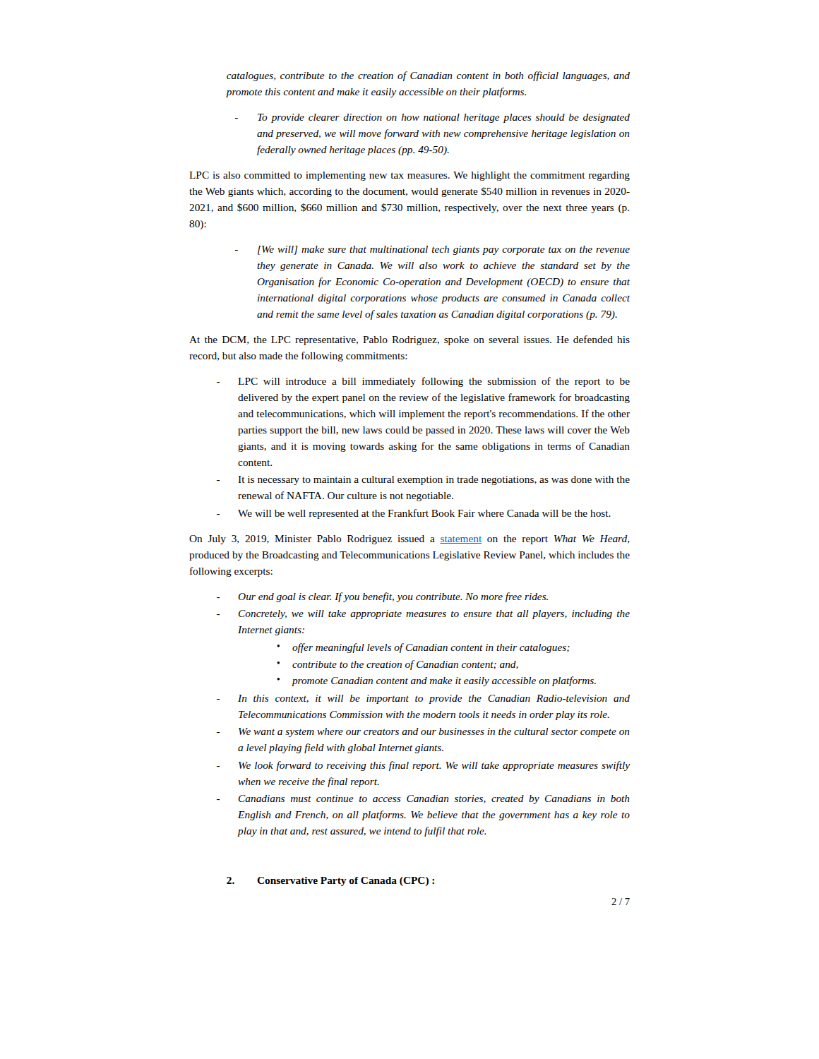catalogues, contribute to the creation of Canadian content in both official languages, and promote this content and make it easily accessible on their platforms.
To provide clearer direction on how national heritage places should be designated and preserved, we will move forward with new comprehensive heritage legislation on federally owned heritage places (pp. 49-50).
LPC is also committed to implementing new tax measures. We highlight the commitment regarding the Web giants which, according to the document, would generate $540 million in revenues in 2020-2021, and $600 million, $660 million and $730 million, respectively, over the next three years (p. 80):
[We will] make sure that multinational tech giants pay corporate tax on the revenue they generate in Canada. We will also work to achieve the standard set by the Organisation for Economic Co-operation and Development (OECD) to ensure that international digital corporations whose products are consumed in Canada collect and remit the same level of sales taxation as Canadian digital corporations (p. 79).
At the DCM, the LPC representative, Pablo Rodriguez, spoke on several issues. He defended his record, but also made the following commitments:
LPC will introduce a bill immediately following the submission of the report to be delivered by the expert panel on the review of the legislative framework for broadcasting and telecommunications, which will implement the report's recommendations. If the other parties support the bill, new laws could be passed in 2020. These laws will cover the Web giants, and it is moving towards asking for the same obligations in terms of Canadian content.
It is necessary to maintain a cultural exemption in trade negotiations, as was done with the renewal of NAFTA. Our culture is not negotiable.
We will be well represented at the Frankfurt Book Fair where Canada will be the host.
On July 3, 2019, Minister Pablo Rodriguez issued a statement on the report What We Heard, produced by the Broadcasting and Telecommunications Legislative Review Panel, which includes the following excerpts:
Our end goal is clear. If you benefit, you contribute. No more free rides.
Concretely, we will take appropriate measures to ensure that all players, including the Internet giants:
offer meaningful levels of Canadian content in their catalogues;
contribute to the creation of Canadian content; and,
promote Canadian content and make it easily accessible on platforms.
In this context, it will be important to provide the Canadian Radio-television and Telecommunications Commission with the modern tools it needs in order play its role.
We want a system where our creators and our businesses in the cultural sector compete on a level playing field with global Internet giants.
We look forward to receiving this final report. We will take appropriate measures swiftly when we receive the final report.
Canadians must continue to access Canadian stories, created by Canadians in both English and French, on all platforms. We believe that the government has a key role to play in that and, rest assured, we intend to fulfil that role.
2. Conservative Party of Canada (CPC) :
2 / 7